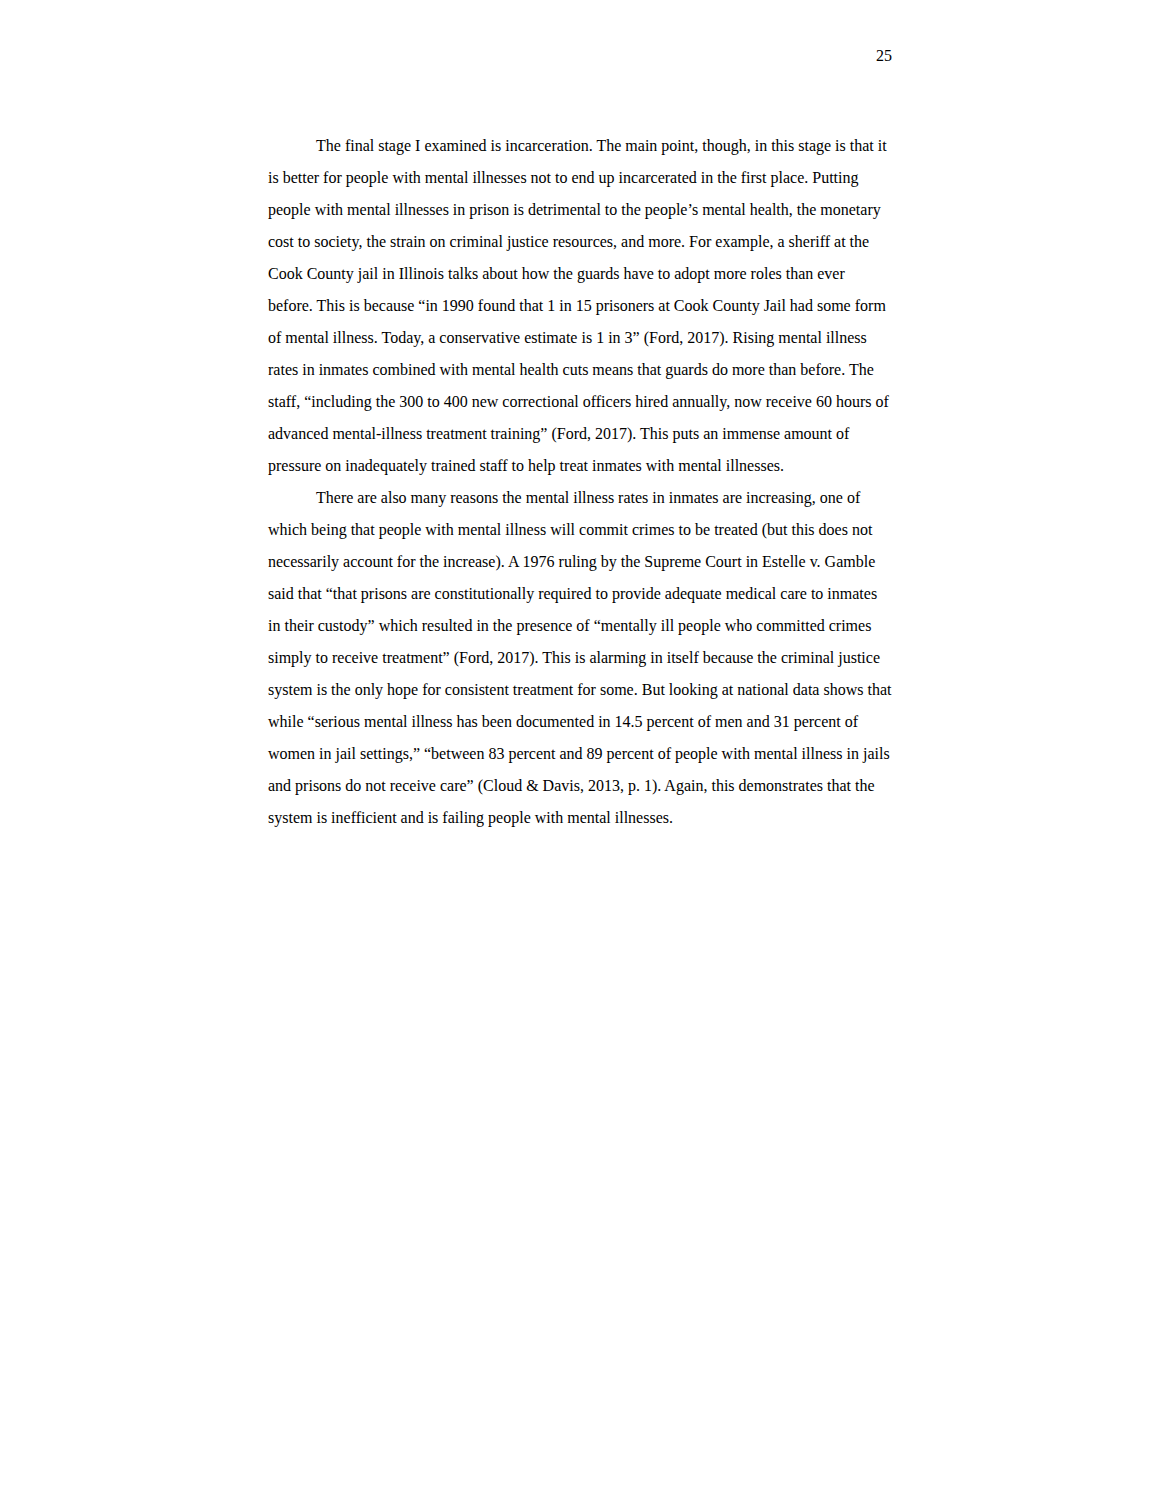25
The final stage I examined is incarceration. The main point, though, in this stage is that it is better for people with mental illnesses not to end up incarcerated in the first place. Putting people with mental illnesses in prison is detrimental to the people’s mental health, the monetary cost to society, the strain on criminal justice resources, and more. For example, a sheriff at the Cook County jail in Illinois talks about how the guards have to adopt more roles than ever before. This is because “in 1990 found that 1 in 15 prisoners at Cook County Jail had some form of mental illness. Today, a conservative estimate is 1 in 3” (Ford, 2017). Rising mental illness rates in inmates combined with mental health cuts means that guards do more than before. The staff, “including the 300 to 400 new correctional officers hired annually, now receive 60 hours of advanced mental-illness treatment training” (Ford, 2017). This puts an immense amount of pressure on inadequately trained staff to help treat inmates with mental illnesses.
There are also many reasons the mental illness rates in inmates are increasing, one of which being that people with mental illness will commit crimes to be treated (but this does not necessarily account for the increase). A 1976 ruling by the Supreme Court in Estelle v. Gamble said that “that prisons are constitutionally required to provide adequate medical care to inmates in their custody” which resulted in the presence of “mentally ill people who committed crimes simply to receive treatment” (Ford, 2017). This is alarming in itself because the criminal justice system is the only hope for consistent treatment for some. But looking at national data shows that while “serious mental illness has been documented in 14.5 percent of men and 31 percent of women in jail settings,” “between 83 percent and 89 percent of people with mental illness in jails and prisons do not receive care” (Cloud & Davis, 2013, p. 1). Again, this demonstrates that the system is inefficient and is failing people with mental illnesses.